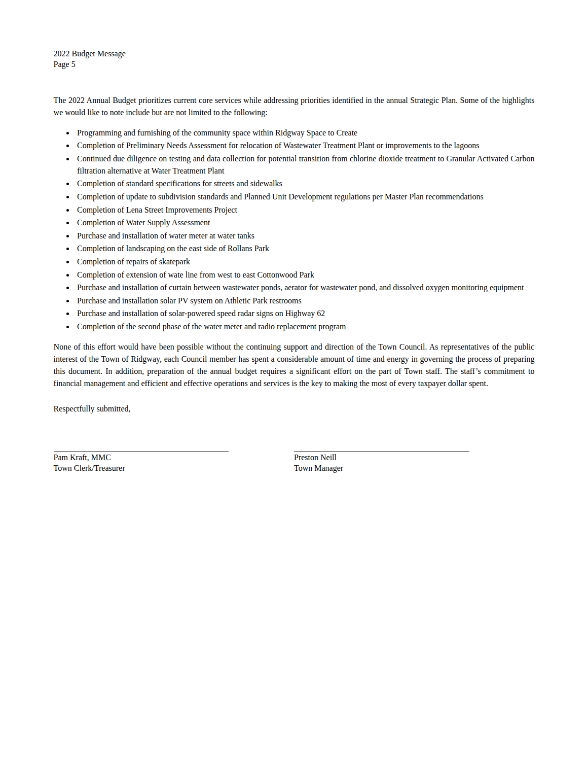2022 Budget Message
Page 5
The 2022 Annual Budget prioritizes current core services while addressing priorities identified in the annual Strategic Plan. Some of the highlights we would like to note include but are not limited to the following:
Programming and furnishing of the community space within Ridgway Space to Create
Completion of Preliminary Needs Assessment for relocation of Wastewater Treatment Plant or improvements to the lagoons
Continued due diligence on testing and data collection for potential transition from chlorine dioxide treatment to Granular Activated Carbon filtration alternative at Water Treatment Plant
Completion of standard specifications for streets and sidewalks
Completion of update to subdivision standards and Planned Unit Development regulations per Master Plan recommendations
Completion of Lena Street Improvements Project
Completion of Water Supply Assessment
Purchase and installation of water meter at water tanks
Completion of landscaping on the east side of Rollans Park
Completion of repairs of skatepark
Completion of extension of wate line from west to east Cottonwood Park
Purchase and installation of curtain between wastewater ponds, aerator for wastewater pond, and dissolved oxygen monitoring equipment
Purchase and installation solar PV system on Athletic Park restrooms
Purchase and installation of solar-powered speed radar signs on Highway 62
Completion of the second phase of the water meter and radio replacement program
None of this effort would have been possible without the continuing support and direction of the Town Council. As representatives of the public interest of the Town of Ridgway, each Council member has spent a considerable amount of time and energy in governing the process of preparing this document. In addition, preparation of the annual budget requires a significant effort on the part of Town staff. The staff’s commitment to financial management and efficient and effective operations and services is the key to making the most of every taxpayer dollar spent.
Respectfully submitted,
| Pam Kraft, MMC Town Clerk/Treasurer | Preston Neill Town Manager |